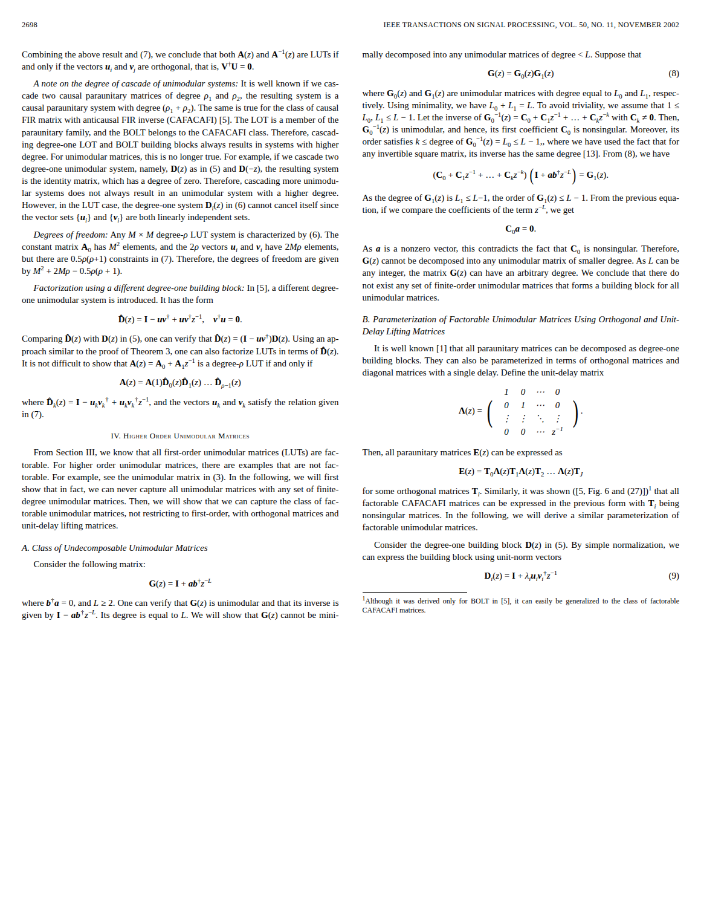2698 IEEE Transactions on Signal Processing, Vol. 50, No. 11, November 2002
Combining the above result and (7), we conclude that both A(z) and A−1(z) are LUTs if and only if the vectors ui and vj are orthogonal, that is, V†U = 0.
A note on the degree of cascade of unimodular systems: It is well known if we cascade two causal paraunitary matrices of degree ρ1 and ρ2, the resulting system is a causal paraunitary system with degree (ρ1 + ρ2). The same is true for the class of causal FIR matrix with anticausal FIR inverse (CAFACAFI) [5]. The LOT is a member of the paraunitary family, and the BOLT belongs to the CAFACAFI class. Therefore, cascading degree-one LOT and BOLT building blocks always results in systems with higher degree. For unimodular matrices, this is no longer true. For example, if we cascade two degree-one unimodular system, namely, D(z) as in (5) and D(−z), the resulting system is the identity matrix, which has a degree of zero. Therefore, cascading more unimodular systems does not always result in an unimodular system with a higher degree. However, in the LUT case, the degree-one system Di(z) in (6) cannot cancel itself since the vector sets {ui} and {vi} are both linearly independent sets.
Degrees of freedom: Any M × M degree-ρ LUT system is characterized by (6). The constant matrix A0 has M2 elements, and the 2ρ vectors ui and vi have 2Mρ elements, but there are 0.5ρ(ρ+1) constraints in (7). Therefore, the degrees of freedom are given by M2 + 2Mρ − 0.5ρ(ρ + 1).
Factorization using a different degree-one building block: In [5], a different degree-one unimodular system is introduced. It has the form
D̂(z) = I − uv† + uv†z−1, v†u = 0.
Comparing D̂(z) with D(z) in (5), one can verify that D̂(z) = (I − uv†)D(z). Using an approach similar to the proof of Theorem 3, one can also factorize LUTs in terms of D̂(z). It is not difficult to show that A(z) = A0 + A1z−1 is a degree-ρ LUT if and only if
A(z) = A(1)D̂0(z)D̂1(z) … D̂ρ−1(z)
where D̂k(z) = I − ukvk† + ukvk†z−1, and the vectors uk and vk satisfy the relation given in (7).
IV. Higher Order Unimodular Matrices
From Section III, we know that all first-order unimodular matrices (LUTs) are factorable. For higher order unimodular matrices, there are examples that are not factorable. For example, see the unimodular matrix in (3). In the following, we will first show that in fact, we can never capture all unimodular matrices with any set of finite-degree unimodular matrices. Then, we will show that we can capture the class of factorable unimodular matrices, not restricting to first-order, with orthogonal matrices and unit-delay lifting matrices.
A. Class of Undecomposable Unimodular Matrices
Consider the following matrix:
G(z) = I + ab†z−L
where b†a = 0, and L ≥ 2. One can verify that G(z) is unimodular and that its inverse is given by I − ab†z−L. Its degree is equal to L. We will show that G(z) cannot be minimally decomposed into any unimodular matrices of degree < L. Suppose that
G(z) = G0(z)G1(z)(8)
where G0(z) and G1(z) are unimodular matrices with degree equal to L0 and L1, respectively. Using minimality, we have L0 + L1 = L. To avoid triviality, we assume that 1 ≤ L0, L1 ≤ L − 1. Let the inverse of G0−1(z) = C0 + C1z−1 + … + Ckz−k with Ck ≠ 0. Then, G0−1(z) is unimodular, and hence, its first coefficient C0 is nonsingular. Moreover, its order satisfies k ≤ degree of G0−1(z) = L0 ≤ L − 1,, where we have used the fact that for any invertible square matrix, its inverse has the same degree [13]. From (8), we have
(C0 + C1z−1 + … + Ckz−k) (I + ab†z−L) = G1(z).
As the degree of G1(z) is L1 ≤ L−1, the order of G1(z) ≤ L − 1. From the previous equation, if we compare the coefficients of the term z−L, we get
C0a = 0.
As a is a nonzero vector, this contradicts the fact that C0 is nonsingular. Therefore, G(z) cannot be decomposed into any unimodular matrix of smaller degree. As L can be any integer, the matrix G(z) can have an arbitrary degree. We conclude that there do not exist any set of finite-order unimodular matrices that forms a building block for all unimodular matrices.
B. Parameterization of Factorable Unimodular Matrices Using Orthogonal and Unit-Delay Lifting Matrices
It is well known [1] that all paraunitary matrices can be decomposed as degree-one building blocks. They can also be parameterized in terms of orthogonal matrices and diagonal matrices with a single delay. Define the unit-delay matrix
Λ(z) = (
| 1 | 0 | ⋯ | 0 |
| 0 | 1 | ⋯ | 0 |
| ⋮ | ⋮ | ⋱ | ⋮ |
| 0 | 0 | ⋯ | z −1 |
).
Then, all paraunitary matrices E(z) can be expressed as
E(z) = T0Λ(z)T1Λ(z)T2 … Λ(z)TJ
for some orthogonal matrices Ti. Similarly, it was shown ([5, Fig. 6 and (27)])1 that all factorable CAFACAFI matrices can be expressed in the previous form with Ti being nonsingular matrices. In the following, we will derive a similar parameterization of factorable unimodular matrices.
Consider the degree-one building block D(z) in (5). By simple normalization, we can express the building block using unit-norm vectors
Di(z) = I + λiuivi†z−1(9)
1Although it was derived only for BOLT in [5], it can easily be generalized to the class of factorable CAFACAFI matrices.